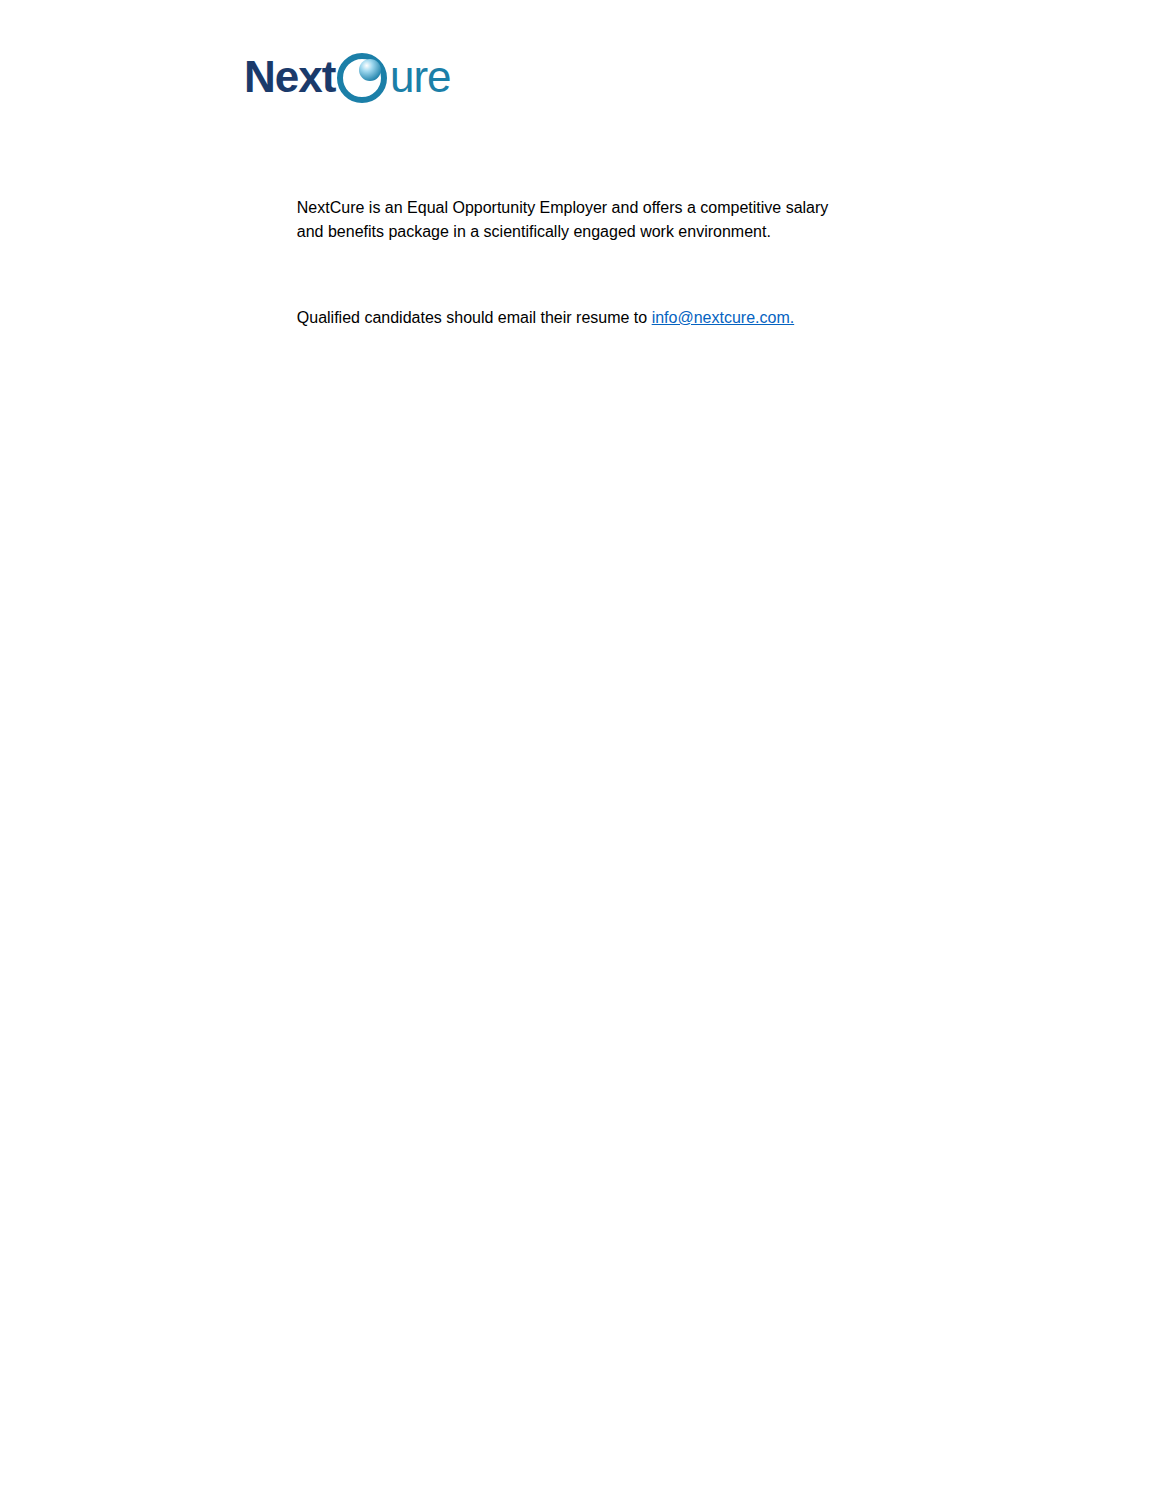Next ure
NextCure is an Equal Opportunity Employer and offers a competitive salary and benefits package in a scientifically engaged work environment.
Qualified candidates should email their resume to info@nextcure.com.